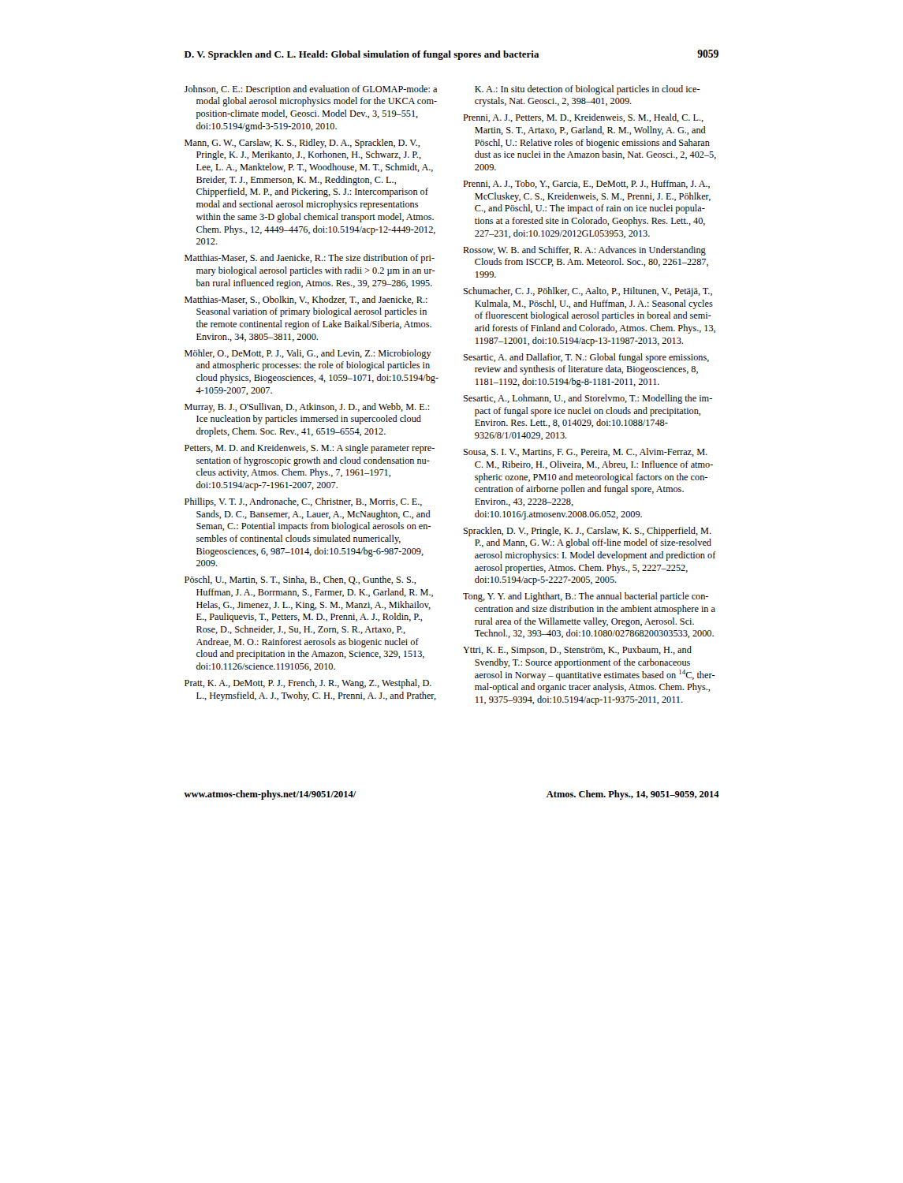D. V. Spracklen and C. L. Heald: Global simulation of fungal spores and bacteria 9059
Johnson, C. E.: Description and evaluation of GLOMAP-mode: a modal global aerosol microphysics model for the UKCA composition-climate model, Geosci. Model Dev., 3, 519–551, doi:10.5194/gmd-3-519-2010, 2010.
Mann, G. W., Carslaw, K. S., Ridley, D. A., Spracklen, D. V., Pringle, K. J., Merikanto, J., Korhonen, H., Schwarz, J. P., Lee, L. A., Manktelow, P. T., Woodhouse, M. T., Schmidt, A., Breider, T. J., Emmerson, K. M., Reddington, C. L., Chipperfield, M. P., and Pickering, S. J.: Intercomparison of modal and sectional aerosol microphysics representations within the same 3-D global chemical transport model, Atmos. Chem. Phys., 12, 4449–4476, doi:10.5194/acp-12-4449-2012, 2012.
Matthias-Maser, S. and Jaenicke, R.: The size distribution of primary biological aerosol particles with radii > 0.2 µm in an urban rural influenced region, Atmos. Res., 39, 279–286, 1995.
Matthias-Maser, S., Obolkin, V., Khodzer, T., and Jaenicke, R.: Seasonal variation of primary biological aerosol particles in the remote continental region of Lake Baikal/Siberia, Atmos. Environ., 34, 3805–3811, 2000.
Möhler, O., DeMott, P. J., Vali, G., and Levin, Z.: Microbiology and atmospheric processes: the role of biological particles in cloud physics, Biogeosciences, 4, 1059–1071, doi:10.5194/bg-4-1059-2007, 2007.
Murray, B. J., O'Sullivan, D., Atkinson, J. D., and Webb, M. E.: Ice nucleation by particles immersed in supercooled cloud droplets, Chem. Soc. Rev., 41, 6519–6554, 2012.
Petters, M. D. and Kreidenweis, S. M.: A single parameter representation of hygroscopic growth and cloud condensation nucleus activity, Atmos. Chem. Phys., 7, 1961–1971, doi:10.5194/acp-7-1961-2007, 2007.
Phillips, V. T. J., Andronache, C., Christner, B., Morris, C. E., Sands, D. C., Bansemer, A., Lauer, A., McNaughton, C., and Seman, C.: Potential impacts from biological aerosols on ensembles of continental clouds simulated numerically, Biogeosciences, 6, 987–1014, doi:10.5194/bg-6-987-2009, 2009.
Pöschl, U., Martin, S. T., Sinha, B., Chen, Q., Gunthe, S. S., Huffman, J. A., Borrmann, S., Farmer, D. K., Garland, R. M., Helas, G., Jimenez, J. L., King, S. M., Manzi, A., Mikhailov, E., Pauliquevis, T., Petters, M. D., Prenni, A. J., Roldin, P., Rose, D., Schneider, J., Su, H., Zorn, S. R., Artaxo, P., Andreae, M. O.: Rainforest aerosols as biogenic nuclei of cloud and precipitation in the Amazon, Science, 329, 1513, doi:10.1126/science.1191056, 2010.
Pratt, K. A., DeMott, P. J., French, J. R., Wang, Z., Westphal, D. L., Heymsfield, A. J., Twohy, C. H., Prenni, A. J., and Prather, K. A.: In situ detection of biological particles in cloud ice-crystals, Nat. Geosci., 2, 398–401, 2009.
Prenni, A. J., Petters, M. D., Kreidenweis, S. M., Heald, C. L., Martin, S. T., Artaxo, P., Garland, R. M., Wollny, A. G., and Pöschl, U.: Relative roles of biogenic emissions and Saharan dust as ice nuclei in the Amazon basin, Nat. Geosci., 2, 402–5, 2009.
Prenni, A. J., Tobo, Y., Garcia, E., DeMott, P. J., Huffman, J. A., McCluskey, C. S., Kreidenweis, S. M., Prenni, J. E., Pöhlker, C., and Pöschl, U.: The impact of rain on ice nuclei populations at a forested site in Colorado, Geophys. Res. Lett., 40, 227–231, doi:10.1029/2012GL053953, 2013.
Rossow, W. B. and Schiffer, R. A.: Advances in Understanding Clouds from ISCCP, B. Am. Meteorol. Soc., 80, 2261–2287, 1999.
Schumacher, C. J., Pöhlker, C., Aalto, P., Hiltunen, V., Petäjä, T., Kulmala, M., Pöschl, U., and Huffman, J. A.: Seasonal cycles of fluorescent biological aerosol particles in boreal and semiarid forests of Finland and Colorado, Atmos. Chem. Phys., 13, 11987–12001, doi:10.5194/acp-13-11987-2013, 2013.
Sesartic, A. and Dallafior, T. N.: Global fungal spore emissions, review and synthesis of literature data, Biogeosciences, 8, 1181–1192, doi:10.5194/bg-8-1181-2011, 2011.
Sesartic, A., Lohmann, U., and Storelvmo, T.: Modelling the impact of fungal spore ice nuclei on clouds and precipitation, Environ. Res. Lett., 8, 014029, doi:10.1088/1748-9326/8/1/014029, 2013.
Sousa, S. I. V., Martins, F. G., Pereira, M. C., Alvim-Ferraz, M. C. M., Ribeiro, H., Oliveira, M., Abreu, I.: Influence of atmospheric ozone, PM10 and meteorological factors on the concentration of airborne pollen and fungal spore, Atmos. Environ., 43, 2228–2228, doi:10.1016/j.atmosenv.2008.06.052, 2009.
Spracklen, D. V., Pringle, K. J., Carslaw, K. S., Chipperfield, M. P., and Mann, G. W.: A global off-line model of size-resolved aerosol microphysics: I. Model development and prediction of aerosol properties, Atmos. Chem. Phys., 5, 2227–2252, doi:10.5194/acp-5-2227-2005, 2005.
Tong, Y. Y. and Lighthart, B.: The annual bacterial particle concentration and size distribution in the ambient atmosphere in a rural area of the Willamette valley, Oregon, Aerosol. Sci. Technol., 32, 393–403, doi:10.1080/027868200303533, 2000.
Yttri, K. E., Simpson, D., Stenström, K., Puxbaum, H., and Svendby, T.: Source apportionment of the carbonaceous aerosol in Norway – quantitative estimates based on 14C, thermal-optical and organic tracer analysis, Atmos. Chem. Phys., 11, 9375–9394, doi:10.5194/acp-11-9375-2011, 2011.
www.atmos-chem-phys.net/14/9051/2014/ Atmos. Chem. Phys., 14, 9051–9059, 2014